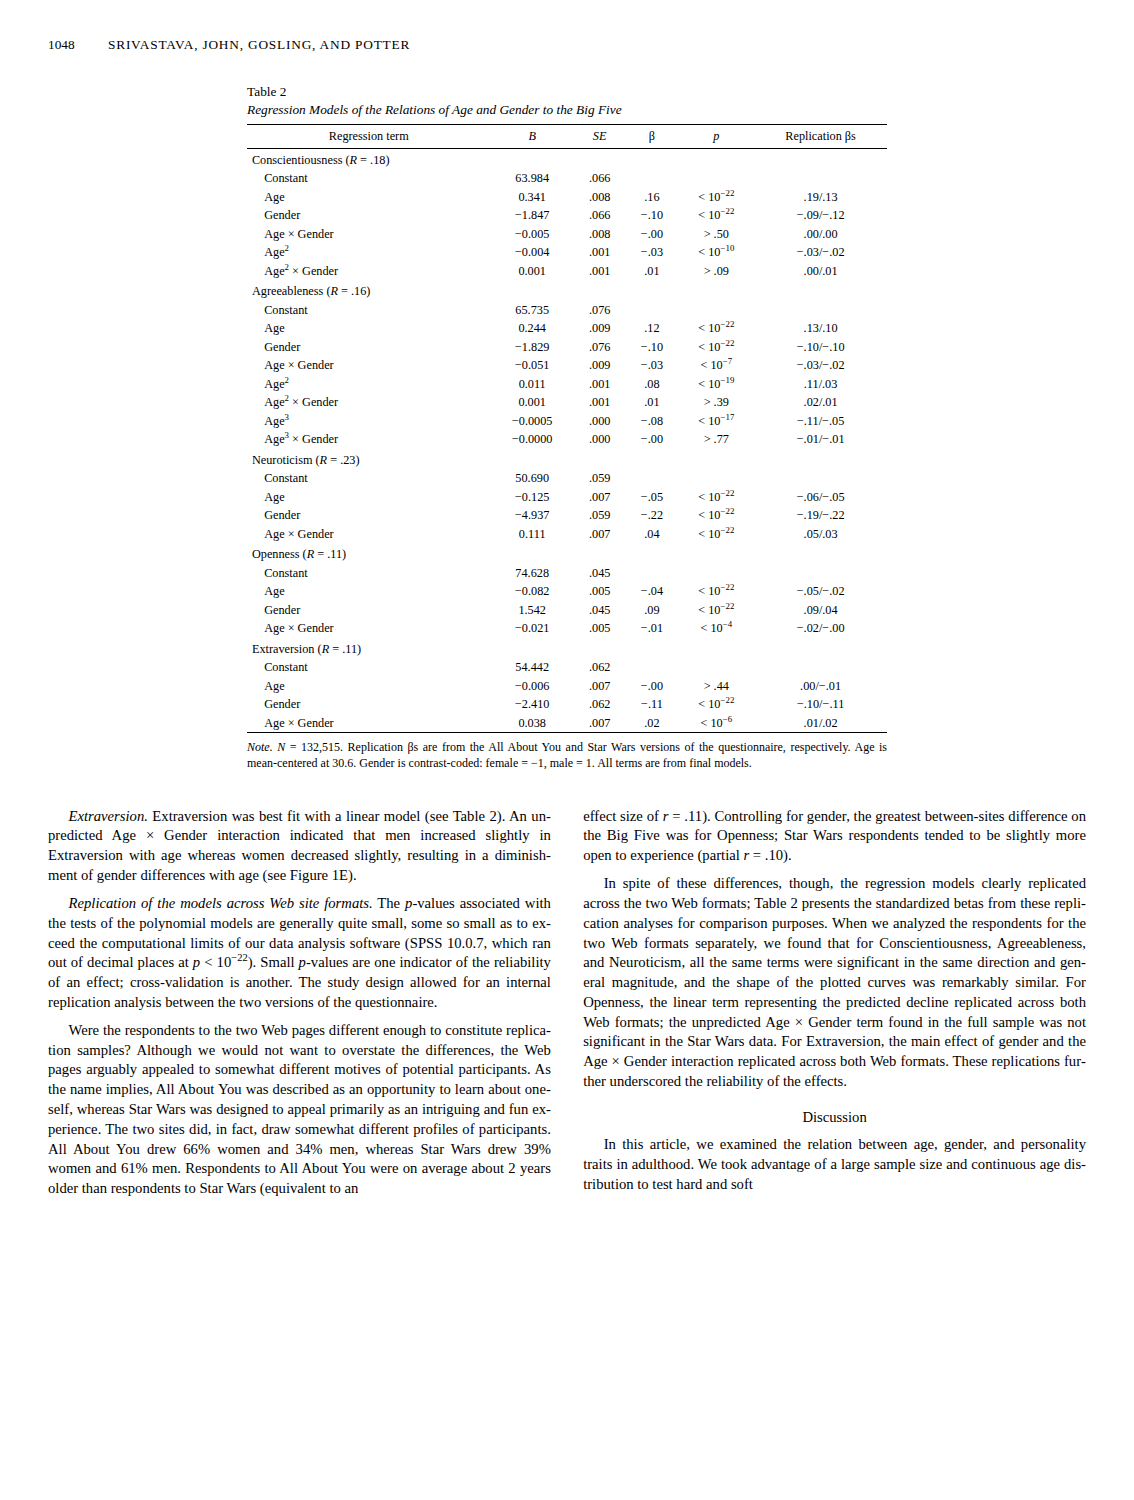1048 SRIVASTAVA, JOHN, GOSLING, AND POTTER
Table 2 Regression Models of the Relations of Age and Gender to the Big Five
| Regression term | B | SE | β | p | Replication βs |
| --- | --- | --- | --- | --- | --- |
| Conscientiousness ( R = .18) | | | | | |
| Constant | 63.984 | .066 | | | |
| Age | 0.341 | .008 | .16 | < 10 −22 | .19/.13 |
| Gender | −1.847 | .066 | −.10 | < 10 −22 | −.09/−.12 |
| Age × Gender | −0.005 | .008 | −.00 | > .50 | .00/.00 |
| Age 2 | −0.004 | .001 | −.03 | < 10 −10 | −.03/−.02 |
| Age 2 × Gender | 0.001 | .001 | .01 | > .09 | .00/.01 |
| Agreeableness ( R = .16) | | | | | |
| Constant | 65.735 | .076 | | | |
| Age | 0.244 | .009 | .12 | < 10 −22 | .13/.10 |
| Gender | −1.829 | .076 | −.10 | < 10 −22 | −.10/−.10 |
| Age × Gender | −0.051 | .009 | −.03 | < 10 −7 | −.03/−.02 |
| Age 2 | 0.011 | .001 | .08 | < 10 −19 | .11/.03 |
| Age 2 × Gender | 0.001 | .001 | .01 | > .39 | .02/.01 |
| Age 3 | −0.0005 | .000 | −.08 | < 10 −17 | −.11/−.05 |
| Age 3 × Gender | −0.0000 | .000 | −.00 | > .77 | −.01/−.01 |
| Neuroticism ( R = .23) | | | | | |
| Constant | 50.690 | .059 | | | |
| Age | −0.125 | .007 | −.05 | < 10 −22 | −.06/−.05 |
| Gender | −4.937 | .059 | −.22 | < 10 −22 | −.19/−.22 |
| Age × Gender | 0.111 | .007 | .04 | < 10 −22 | .05/.03 |
| Openness ( R = .11) | | | | | |
| Constant | 74.628 | .045 | | | |
| Age | −0.082 | .005 | −.04 | < 10 −22 | −.05/−.02 |
| Gender | 1.542 | .045 | .09 | < 10 −22 | .09/.04 |
| Age × Gender | −0.021 | .005 | −.01 | < 10 −4 | −.02/−.00 |
| Extraversion ( R = .11) | | | | | |
| Constant | 54.442 | .062 | | | |
| Age | −0.006 | .007 | −.00 | > .44 | .00/−.01 |
| Gender | −2.410 | .062 | −.11 | < 10 −22 | −.10/−.11 |
| Age × Gender | 0.038 | .007 | .02 | < 10 −6 | .01/.02 |
Note. N = 132,515. Replication βs are from the All About You and Star Wars versions of the questionnaire, respectively. Age is mean-centered at 30.6. Gender is contrast-coded: female = −1, male = 1. All terms are from final models.
Extraversion. Extraversion was best fit with a linear model (see Table 2). An unpredicted Age × Gender interaction indicated that men increased slightly in Extraversion with age whereas women decreased slightly, resulting in a diminishment of gender differences with age (see Figure 1E).
Replication of the models across Web site formats. The p-values associated with the tests of the polynomial models are generally quite small, some so small as to exceed the computational limits of our data analysis software (SPSS 10.0.7, which ran out of decimal places at p < 10−22). Small p-values are one indicator of the reliability of an effect; cross-validation is another. The study design allowed for an internal replication analysis between the two versions of the questionnaire.
Were the respondents to the two Web pages different enough to constitute replication samples? Although we would not want to overstate the differences, the Web pages arguably appealed to somewhat different motives of potential participants. As the name implies, All About You was described as an opportunity to learn about oneself, whereas Star Wars was designed to appeal primarily as an intriguing and fun experience. The two sites did, in fact, draw somewhat different profiles of participants. All About You drew 66% women and 34% men, whereas Star Wars drew 39% women and 61% men. Respondents to All About You were on average about 2 years older than respondents to Star Wars (equivalent to an
effect size of r = .11). Controlling for gender, the greatest between-sites difference on the Big Five was for Openness; Star Wars respondents tended to be slightly more open to experience (partial r = .10).
In spite of these differences, though, the regression models clearly replicated across the two Web formats; Table 2 presents the standardized betas from these replication analyses for comparison purposes. When we analyzed the respondents for the two Web formats separately, we found that for Conscientiousness, Agreeableness, and Neuroticism, all the same terms were significant in the same direction and general magnitude, and the shape of the plotted curves was remarkably similar. For Openness, the linear term representing the predicted decline replicated across both Web formats; the unpredicted Age × Gender term found in the full sample was not significant in the Star Wars data. For Extraversion, the main effect of gender and the Age × Gender interaction replicated across both Web formats. These replications further underscored the reliability of the effects.
Discussion
In this article, we examined the relation between age, gender, and personality traits in adulthood. We took advantage of a large sample size and continuous age distribution to test hard and soft